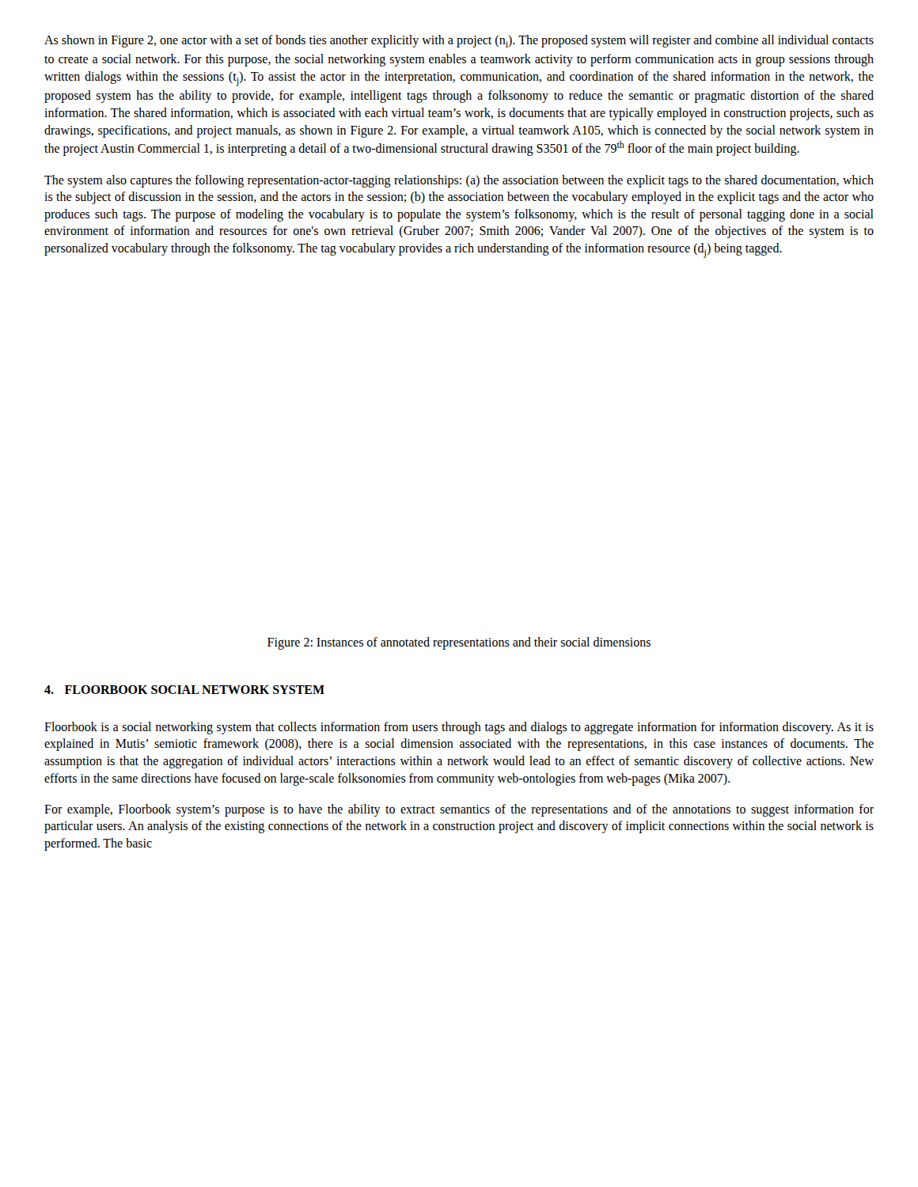As shown in Figure 2, one actor with a set of bonds ties another explicitly with a project (ni). The proposed system will register and combine all individual contacts to create a social network. For this purpose, the social networking system enables a teamwork activity to perform communication acts in group sessions through written dialogs within the sessions (tj). To assist the actor in the interpretation, communication, and coordination of the shared information in the network, the proposed system has the ability to provide, for example, intelligent tags through a folksonomy to reduce the semantic or pragmatic distortion of the shared information. The shared information, which is associated with each virtual team’s work, is documents that are typically employed in construction projects, such as drawings, specifications, and project manuals, as shown in Figure 2. For example, a virtual teamwork A105, which is connected by the social network system in the project Austin Commercial 1, is interpreting a detail of a two-dimensional structural drawing S3501 of the 79th floor of the main project building.
The system also captures the following representation-actor-tagging relationships: (a) the association between the explicit tags to the shared documentation, which is the subject of discussion in the session, and the actors in the session; (b) the association between the vocabulary employed in the explicit tags and the actor who produces such tags. The purpose of modeling the vocabulary is to populate the system’s folksonomy, which is the result of personal tagging done in a social environment of information and resources for one's own retrieval (Gruber 2007; Smith 2006; Vander Val 2007). One of the objectives of the system is to personalized vocabulary through the folksonomy. The tag vocabulary provides a rich understanding of the information resource (dj) being tagged.
Figure 2: Instances of annotated representations and their social dimensions
4. Floorbook Social Network System
Floorbook is a social networking system that collects information from users through tags and dialogs to aggregate information for information discovery. As it is explained in Mutis’ semiotic framework (2008), there is a social dimension associated with the representations, in this case instances of documents. The assumption is that the aggregation of individual actors’ interactions within a network would lead to an effect of semantic discovery of collective actions. New efforts in the same directions have focused on large-scale folksonomies from community web-ontologies from web-pages (Mika 2007).
For example, Floorbook system’s purpose is to have the ability to extract semantics of the representations and of the annotations to suggest information for particular users. An analysis of the existing connections of the network in a construction project and discovery of implicit connections within the social network is performed. The basic